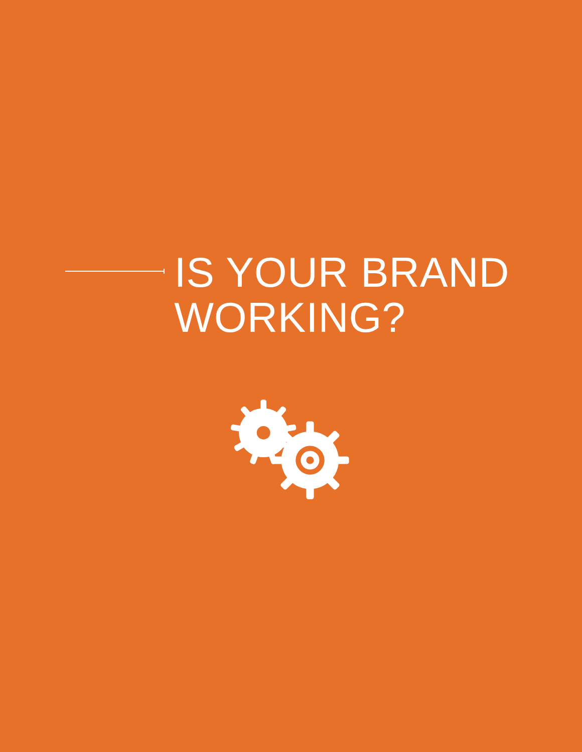Is your brand working?